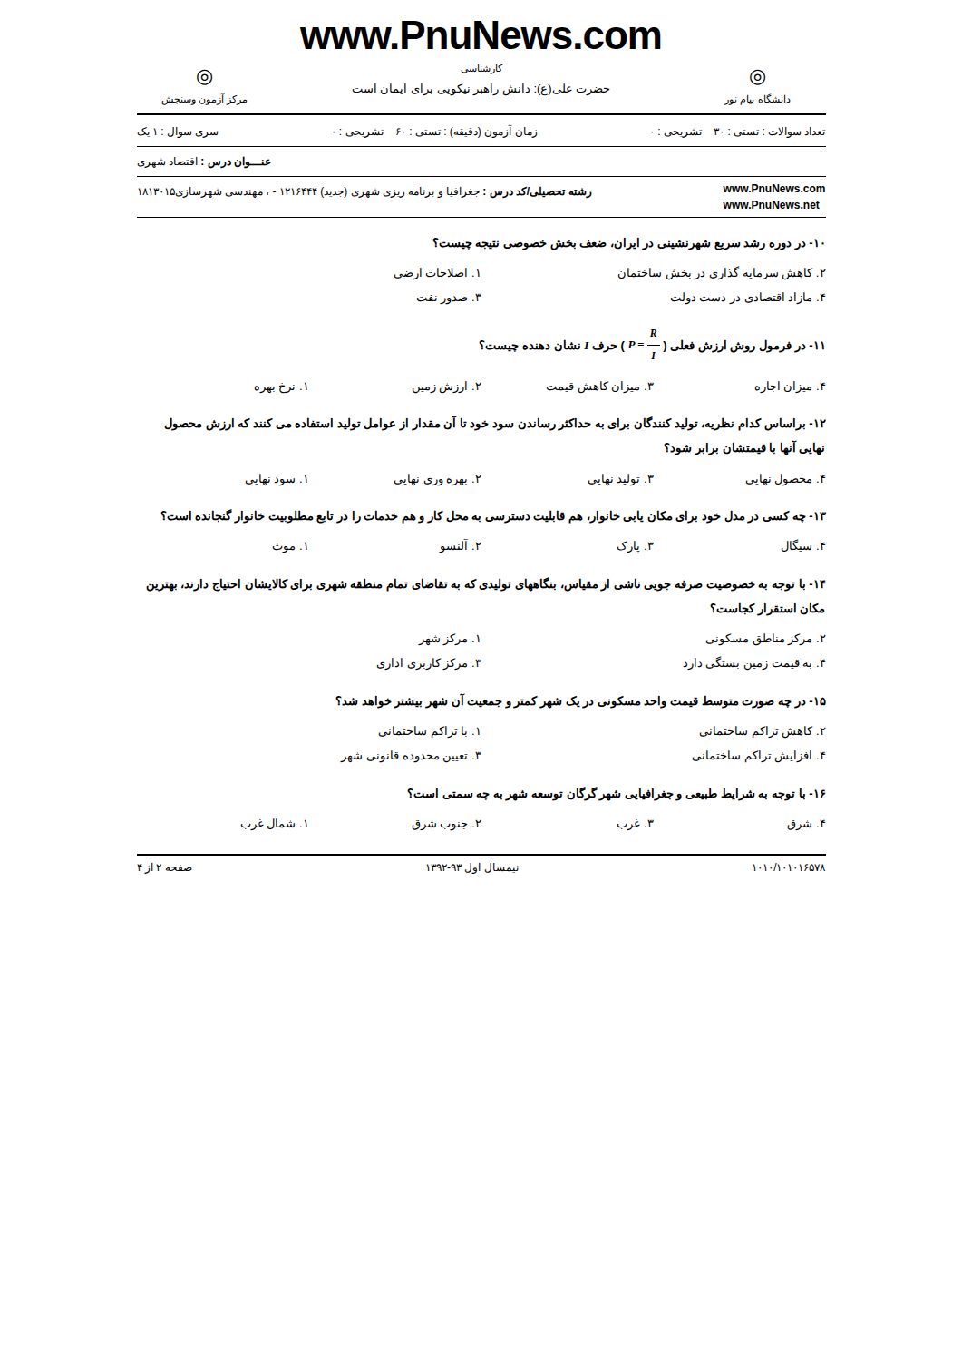www.PnuNews.com
◎
دانشگاه پیام نور
کارشناسی
حضرت علی(ع): دانش راهبر نیکویی برای ایمان است
◎
مرکز آزمون وسنجش
تعداد سوالات : تستی : ۳۰ تشریحی : ۰
زمان آزمون (دقیقه) : تستی : ۶۰ تشریحی : ۰
سری سوال : ۱ یک
عنـــوان درس : اقتصاد شهری
www.PnuNews.com
www.PnuNews.net
رشته تحصیلی/کد درس : جغرافیا و برنامه ریزی شهری (جدید) ۱۲۱۶۴۴۴ - ، مهندسی شهرسازی۱۸۱۳۰۱۵
۱۰- در دوره رشد سریع شهرنشینی در ایران، ضعف بخش خصوصی نتیجه چیست؟
۲. کاهش سرمایه گذاری در بخش ساختمان
۱. اصلاحات ارضی
۴. مازاد اقتصادی در دست دولت
۳. صدور نفت
۱۱- در فرمول روش ارزش فعلی ( P = RI ) حرف I نشان دهنده چیست؟
۴. میزان اجاره
۳. میزان کاهش قیمت
۲. ارزش زمین
۱. نرخ بهره
۱۲- براساس کدام نظریه، تولید کنندگان برای به حداکثر رساندن سود خود تا آن مقدار از عوامل تولید استفاده می کنند که ارزش محصول نهایی آنها با قیمتشان برابر شود؟
۴. محصول نهایی
۳. تولید نهایی
۲. بهره وری نهایی
۱. سود نهایی
۱۳- چه کسی در مدل خود برای مکان یابی خانوار، هم قابلیت دسترسی به محل کار و هم خدمات را در تابع مطلوبیت خانوار گنجانده است؟
۴. سیگال
۳. پارک
۲. آلنسو
۱. موث
۱۴- با توجه به خصوصیت صرفه جویی ناشی از مقیاس، بنگاههای تولیدی که به تقاضای تمام منطقه شهری برای کالایشان احتیاج دارند، بهترین مکان استقرار کجاست؟
۲. مرکز مناطق مسکونی
۱. مرکز شهر
۴. به قیمت زمین بستگی دارد
۳. مرکز کاربری اداری
۱۵- در چه صورت متوسط قیمت واحد مسکونی در یک شهر کمتر و جمعیت آن شهر بیشتر خواهد شد؟
۲. کاهش تراکم ساختمانی
۱. با تراکم ساختمانی
۴. افزایش تراکم ساختمانی
۳. تعیین محدوده قانونی شهر
۱۶- با توجه به شرایط طبیعی و جغرافیایی شهر گرگان توسعه شهر به چه سمتی است؟
۴. شرق
۳. غرب
۲. جنوب شرق
۱. شمال غرب
۱۰۱۰/۱۰۱۰۱۶۵۷۸
نیمسال اول ۹۳-۱۳۹۲
صفحه ۲ از ۴